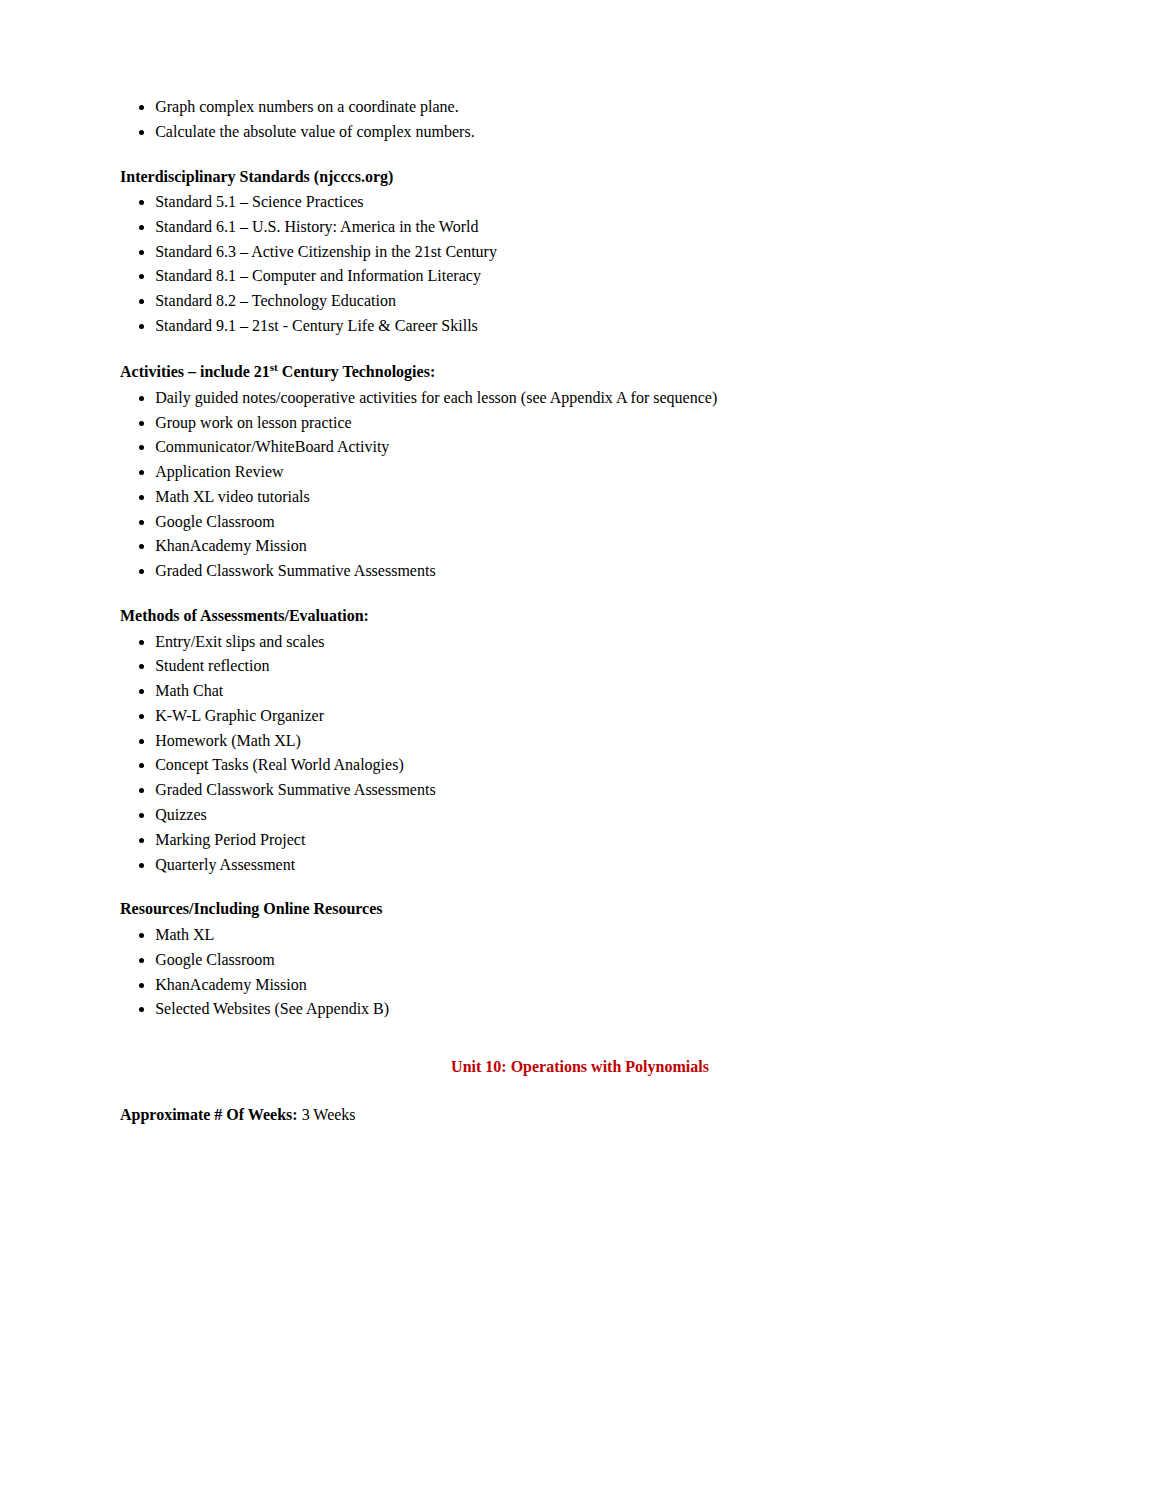Graph complex numbers on a coordinate plane.
Calculate the absolute value of complex numbers.
Interdisciplinary Standards (njcccs.org)
Standard 5.1 – Science Practices
Standard 6.1 – U.S. History: America in the World
Standard 6.3 – Active Citizenship in the 21st Century
Standard 8.1 – Computer and Information Literacy
Standard 8.2 – Technology Education
Standard 9.1 – 21st - Century Life & Career Skills
Activities – include 21st Century Technologies:
Daily guided notes/cooperative activities for each lesson (see Appendix A for sequence)
Group work on lesson practice
Communicator/WhiteBoard Activity
Application Review
Math XL video tutorials
Google Classroom
KhanAcademy Mission
Graded Classwork Summative Assessments
Methods of Assessments/Evaluation:
Entry/Exit slips and scales
Student reflection
Math Chat
K-W-L Graphic Organizer
Homework (Math XL)
Concept Tasks (Real World Analogies)
Graded Classwork Summative Assessments
Quizzes
Marking Period Project
Quarterly Assessment
Resources/Including Online Resources
Math XL
Google Classroom
KhanAcademy Mission
Selected Websites (See Appendix B)
Unit 10: Operations with Polynomials
Approximate # Of Weeks: 3 Weeks